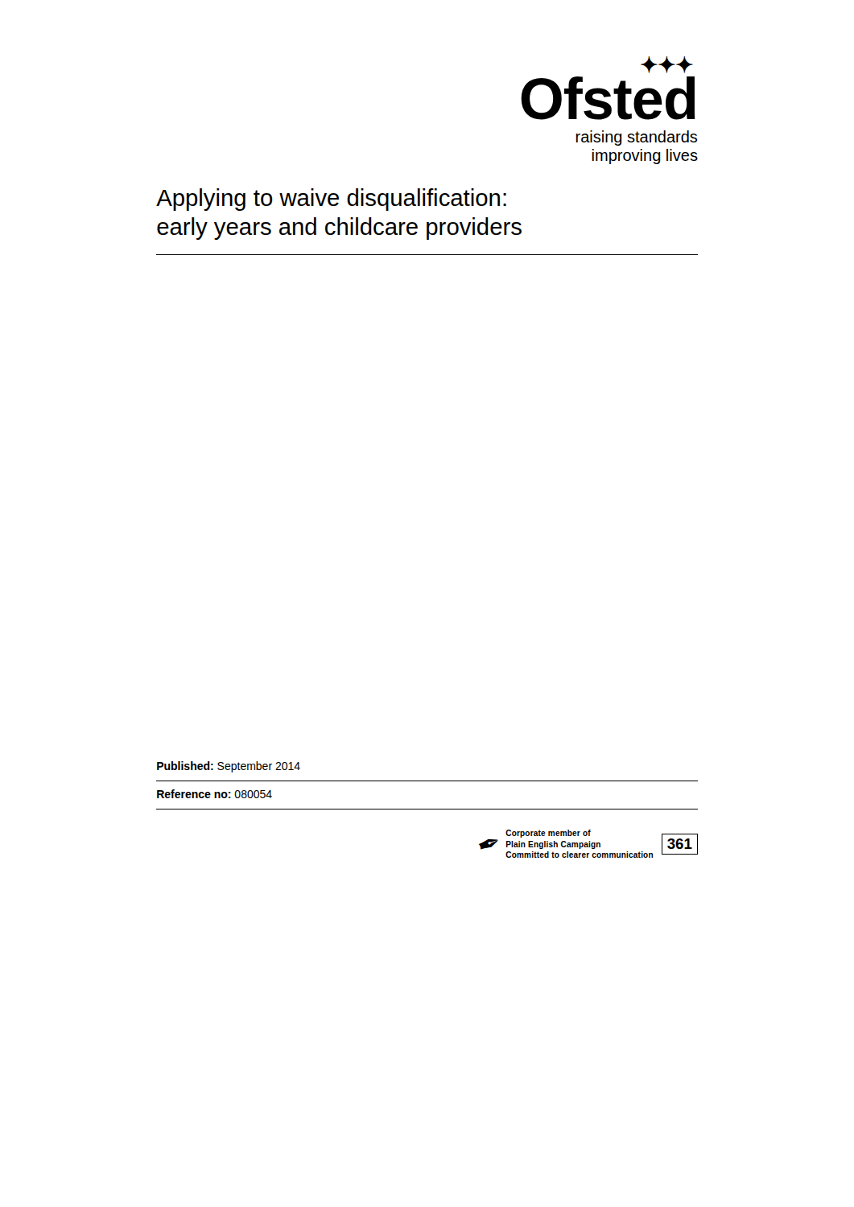✦✦✦
Ofsted
raising standards
improving lives
Applying to waive disqualification:
early years and childcare providers
Published: September 2014
Reference no: 080054
✒ Corporate member of
Plain English Campaign
Committed to clearer communication 361